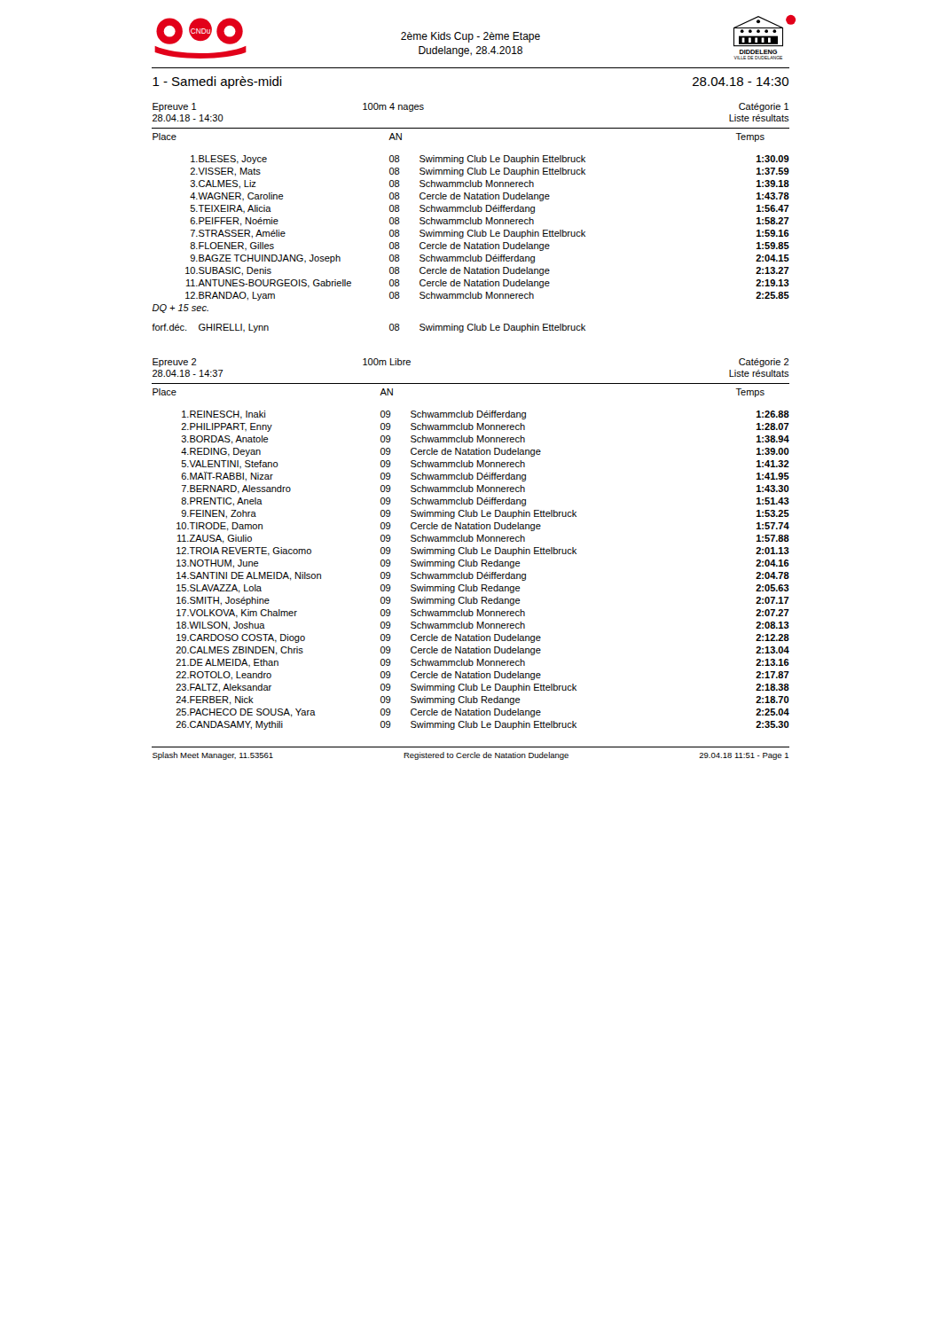CNDu
2ème Kids Cup - 2ème Etape
Dudelange, 28.4.2018
DIDDELENG VILLE DE DUDELANGE
1 - Samedi après-midi
28.04.18 - 14:30
Epreuve 1
28.04.18 - 14:30
100m 4 nages
Catégorie 1
Liste résultats
| Place | | AN | | Temps |
| --- | --- | --- | --- | --- |
| 1. | BLESES, Joyce | 08 | Swimming Club Le Dauphin Ettelbruck | 1:30.09 |
| 2. | VISSER, Mats | 08 | Swimming Club Le Dauphin Ettelbruck | 1:37.59 |
| 3. | CALMES, Liz | 08 | Schwammclub Monnerech | 1:39.18 |
| 4. | WAGNER, Caroline | 08 | Cercle de Natation Dudelange | 1:43.78 |
| 5. | TEIXEIRA, Alicia | 08 | Schwammclub Déifferdang | 1:56.47 |
| 6. | PEIFFER, Noémie | 08 | Schwammclub Monnerech | 1:58.27 |
| 7. | STRASSER, Amélie | 08 | Swimming Club Le Dauphin Ettelbruck | 1:59.16 |
| 8. | FLOENER, Gilles | 08 | Cercle de Natation Dudelange | 1:59.85 |
| 9. | BAGZE TCHUINDJANG, Joseph | 08 | Schwammclub Déifferdang | 2:04.15 |
| 10. | SUBASIC, Denis | 08 | Cercle de Natation Dudelange | 2:13.27 |
| 11. | ANTUNES-BOURGEOIS, Gabrielle | 08 | Cercle de Natation Dudelange | 2:19.13 |
| 12. | BRANDAO, Lyam | 08 | Schwammclub Monnerech | 2:25.85 |
| DQ + 15 sec. |
| forf.déc. | GHIRELLI, Lynn | 08 | Swimming Club Le Dauphin Ettelbruck | |
Epreuve 2
28.04.18 - 14:37
100m Libre
Catégorie 2
Liste résultats
| Place | | AN | | Temps |
| --- | --- | --- | --- | --- |
| 1. | REINESCH, Inaki | 09 | Schwammclub Déifferdang | 1:26.88 |
| 2. | PHILIPPART, Enny | 09 | Schwammclub Monnerech | 1:28.07 |
| 3. | BORDAS, Anatole | 09 | Schwammclub Monnerech | 1:38.94 |
| 4. | REDING, Deyan | 09 | Cercle de Natation Dudelange | 1:39.00 |
| 5. | VALENTINI, Stefano | 09 | Schwammclub Monnerech | 1:41.32 |
| 6. | MAÏT-RABBI, Nizar | 09 | Schwammclub Déifferdang | 1:41.95 |
| 7. | BERNARD, Alessandro | 09 | Schwammclub Monnerech | 1:43.30 |
| 8. | PRENTIC, Anela | 09 | Schwammclub Déifferdang | 1:51.43 |
| 9. | FEINEN, Zohra | 09 | Swimming Club Le Dauphin Ettelbruck | 1:53.25 |
| 10. | TIRODE, Damon | 09 | Cercle de Natation Dudelange | 1:57.74 |
| 11. | ZAUSA, Giulio | 09 | Schwammclub Monnerech | 1:57.88 |
| 12. | TROIA REVERTE, Giacomo | 09 | Swimming Club Le Dauphin Ettelbruck | 2:01.13 |
| 13. | NOTHUM, June | 09 | Swimming Club Redange | 2:04.16 |
| 14. | SANTINI DE ALMEIDA, Nilson | 09 | Schwammclub Déifferdang | 2:04.78 |
| 15. | SLAVAZZA, Lola | 09 | Swimming Club Redange | 2:05.63 |
| 16. | SMITH, Joséphine | 09 | Swimming Club Redange | 2:07.17 |
| 17. | VOLKOVA, Kim Chalmer | 09 | Schwammclub Monnerech | 2:07.27 |
| 18. | WILSON, Joshua | 09 | Schwammclub Monnerech | 2:08.13 |
| 19. | CARDOSO COSTA, Diogo | 09 | Cercle de Natation Dudelange | 2:12.28 |
| 20. | CALMES ZBINDEN, Chris | 09 | Cercle de Natation Dudelange | 2:13.04 |
| 21. | DE ALMEIDA, Ethan | 09 | Schwammclub Monnerech | 2:13.16 |
| 22. | ROTOLO, Leandro | 09 | Cercle de Natation Dudelange | 2:17.87 |
| 23. | FALTZ, Aleksandar | 09 | Swimming Club Le Dauphin Ettelbruck | 2:18.38 |
| 24. | FERBER, Nick | 09 | Swimming Club Redange | 2:18.70 |
| 25. | PACHECO DE SOUSA, Yara | 09 | Cercle de Natation Dudelange | 2:25.04 |
| 26. | CANDASAMY, Mythili | 09 | Swimming Club Le Dauphin Ettelbruck | 2:35.30 |
Splash Meet Manager, 11.53561
Registered to Cercle de Natation Dudelange
29.04.18 11:51 - Page 1